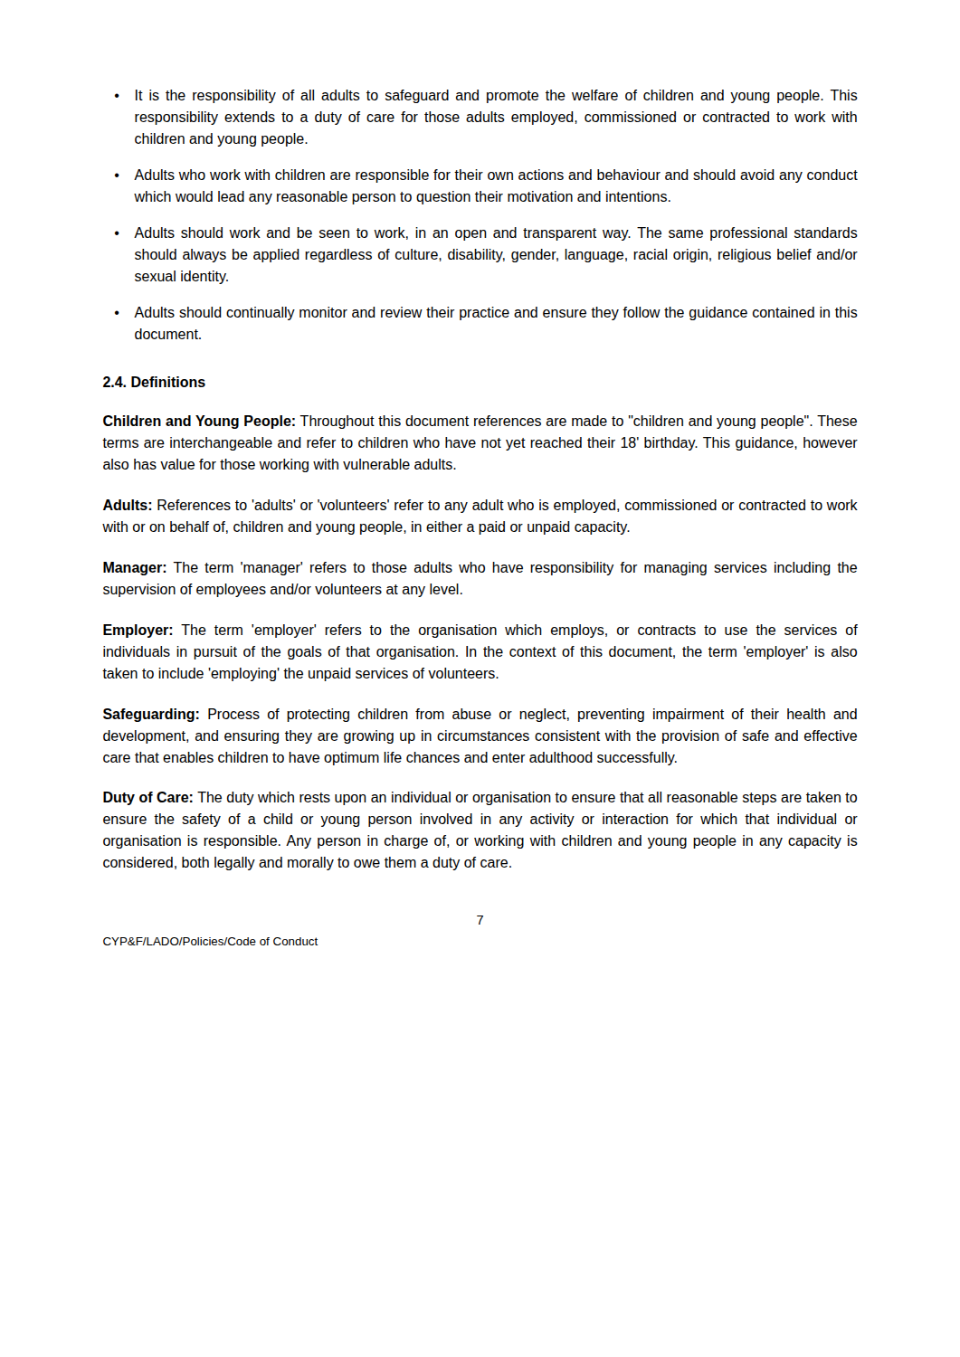It is the responsibility of all adults to safeguard and promote the welfare of children and young people. This responsibility extends to a duty of care for those adults employed, commissioned or contracted to work with children and young people.
Adults who work with children are responsible for their own actions and behaviour and should avoid any conduct which would lead any reasonable person to question their motivation and intentions.
Adults should work and be seen to work, in an open and transparent way. The same professional standards should always be applied regardless of culture, disability, gender, language, racial origin, religious belief and/or sexual identity.
Adults should continually monitor and review their practice and ensure they follow the guidance contained in this document.
2.4. Definitions
Children and Young People: Throughout this document references are made to "children and young people". These terms are interchangeable and refer to children who have not yet reached their 18' birthday. This guidance, however also has value for those working with vulnerable adults.
Adults: References to 'adults' or 'volunteers' refer to any adult who is employed, commissioned or contracted to work with or on behalf of, children and young people, in either a paid or unpaid capacity.
Manager: The term 'manager' refers to those adults who have responsibility for managing services including the supervision of employees and/or volunteers at any level.
Employer: The term 'employer' refers to the organisation which employs, or contracts to use the services of individuals in pursuit of the goals of that organisation. In the context of this document, the term 'employer' is also taken to include 'employing' the unpaid services of volunteers.
Safeguarding: Process of protecting children from abuse or neglect, preventing impairment of their health and development, and ensuring they are growing up in circumstances consistent with the provision of safe and effective care that enables children to have optimum life chances and enter adulthood successfully.
Duty of Care: The duty which rests upon an individual or organisation to ensure that all reasonable steps are taken to ensure the safety of a child or young person involved in any activity or interaction for which that individual or organisation is responsible. Any person in charge of, or working with children and young people in any capacity is considered, both legally and morally to owe them a duty of care.
7
CYP&F/LADO/Policies/Code of Conduct